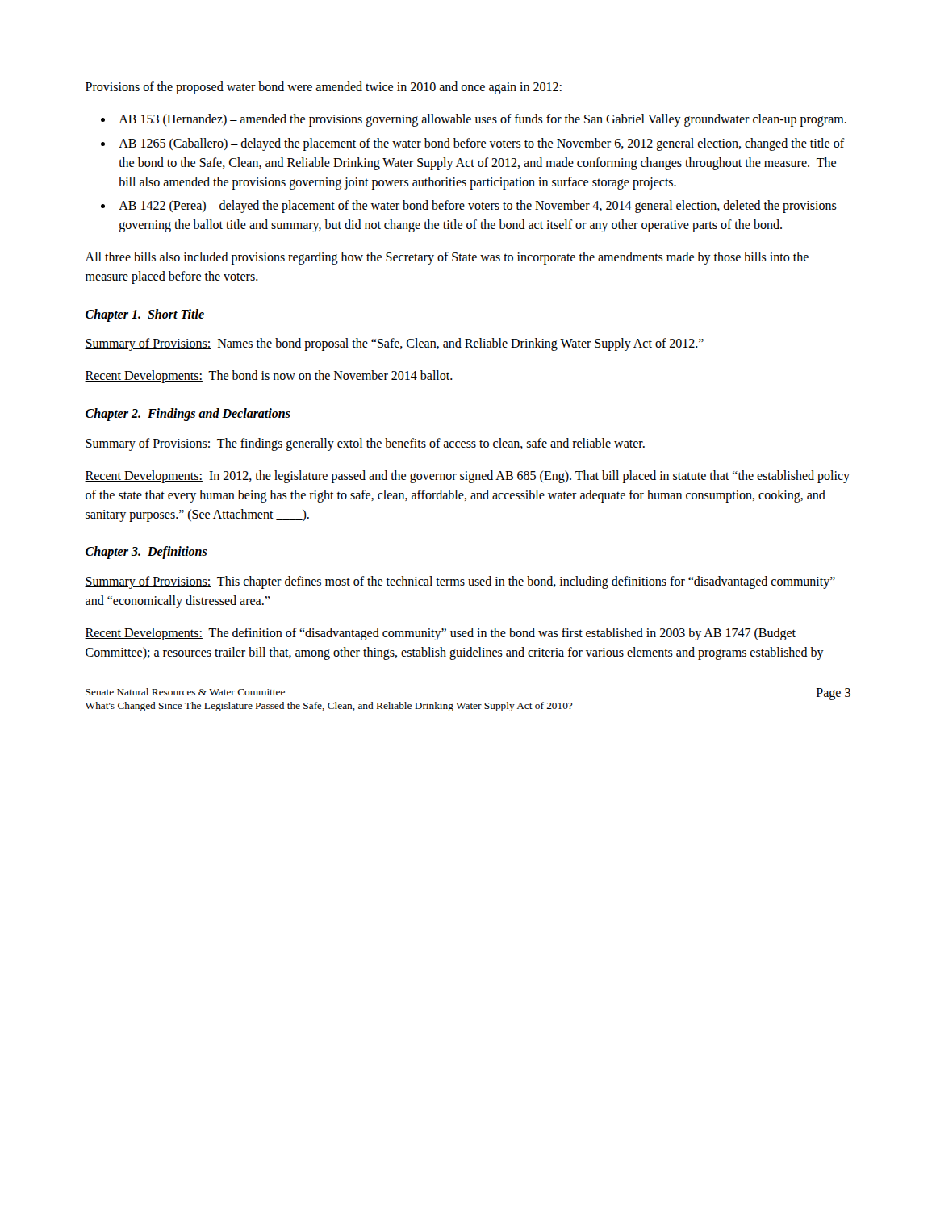Provisions of the proposed water bond were amended twice in 2010 and once again in 2012:
AB 153 (Hernandez) – amended the provisions governing allowable uses of funds for the San Gabriel Valley groundwater clean-up program.
AB 1265 (Caballero) – delayed the placement of the water bond before voters to the November 6, 2012 general election, changed the title of the bond to the Safe, Clean, and Reliable Drinking Water Supply Act of 2012, and made conforming changes throughout the measure. The bill also amended the provisions governing joint powers authorities participation in surface storage projects.
AB 1422 (Perea) – delayed the placement of the water bond before voters to the November 4, 2014 general election, deleted the provisions governing the ballot title and summary, but did not change the title of the bond act itself or any other operative parts of the bond.
All three bills also included provisions regarding how the Secretary of State was to incorporate the amendments made by those bills into the measure placed before the voters.
Chapter 1. Short Title
Summary of Provisions: Names the bond proposal the “Safe, Clean, and Reliable Drinking Water Supply Act of 2012.”
Recent Developments: The bond is now on the November 2014 ballot.
Chapter 2. Findings and Declarations
Summary of Provisions: The findings generally extol the benefits of access to clean, safe and reliable water.
Recent Developments: In 2012, the legislature passed and the governor signed AB 685 (Eng). That bill placed in statute that “the established policy of the state that every human being has the right to safe, clean, affordable, and accessible water adequate for human consumption, cooking, and sanitary purposes.” (See Attachment ____).
Chapter 3. Definitions
Summary of Provisions: This chapter defines most of the technical terms used in the bond, including definitions for “disadvantaged community” and “economically distressed area.”
Recent Developments: The definition of “disadvantaged community” used in the bond was first established in 2003 by AB 1747 (Budget Committee); a resources trailer bill that, among other things, establish guidelines and criteria for various elements and programs established by
Senate Natural Resources & Water Committee
What's Changed Since The Legislature Passed the Safe, Clean, and Reliable Drinking Water Supply Act of 2010?
Page 3